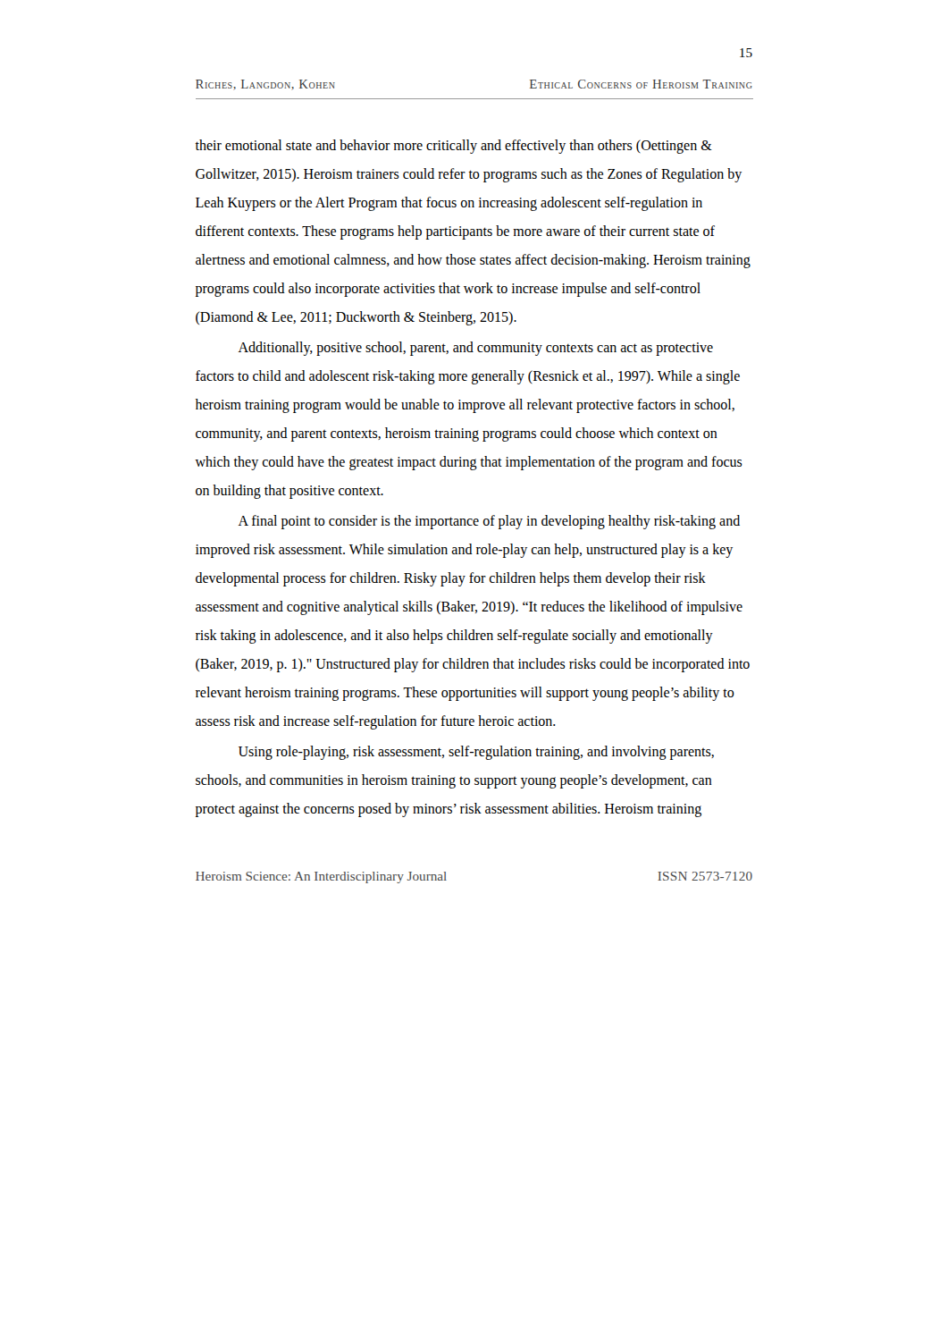15
Riches, Langdon, Kohen
Ethical Concerns of Heroism Training
their emotional state and behavior more critically and effectively than others (Oettingen & Gollwitzer, 2015). Heroism trainers could refer to programs such as the Zones of Regulation by Leah Kuypers or the Alert Program that focus on increasing adolescent self-regulation in different contexts. These programs help participants be more aware of their current state of alertness and emotional calmness, and how those states affect decision-making. Heroism training programs could also incorporate activities that work to increase impulse and self-control (Diamond & Lee, 2011; Duckworth & Steinberg, 2015).
Additionally, positive school, parent, and community contexts can act as protective factors to child and adolescent risk-taking more generally (Resnick et al., 1997). While a single heroism training program would be unable to improve all relevant protective factors in school, community, and parent contexts, heroism training programs could choose which context on which they could have the greatest impact during that implementation of the program and focus on building that positive context.
A final point to consider is the importance of play in developing healthy risk-taking and improved risk assessment. While simulation and role-play can help, unstructured play is a key developmental process for children. Risky play for children helps them develop their risk assessment and cognitive analytical skills (Baker, 2019). “It reduces the likelihood of impulsive risk taking in adolescence, and it also helps children self-regulate socially and emotionally (Baker, 2019, p. 1)." Unstructured play for children that includes risks could be incorporated into relevant heroism training programs. These opportunities will support young people’s ability to assess risk and increase self-regulation for future heroic action.
Using role-playing, risk assessment, self-regulation training, and involving parents, schools, and communities in heroism training to support young people’s development, can protect against the concerns posed by minors’ risk assessment abilities. Heroism training
Heroism Science: An Interdisciplinary Journal
ISSN 2573-7120